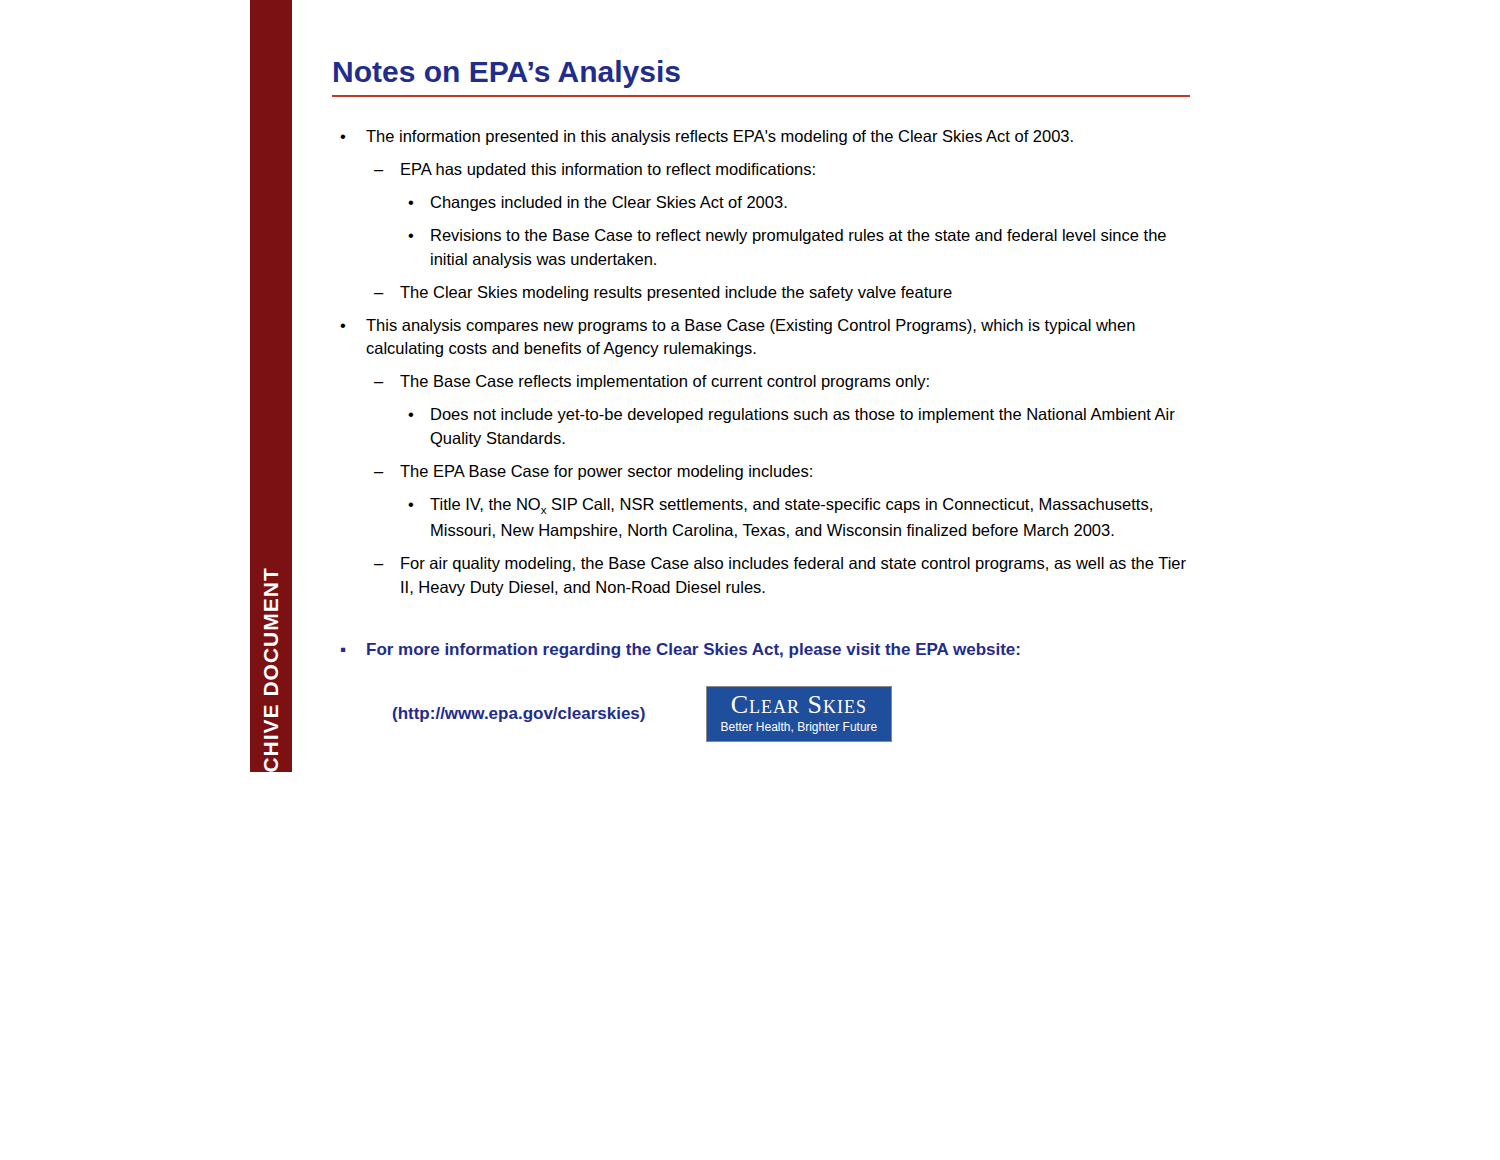US EPA ARCHIVE DOCUMENT
Notes on EPA’s Analysis
The information presented in this analysis reflects EPA's modeling of the Clear Skies Act of 2003.
EPA has updated this information to reflect modifications:
Changes included in the Clear Skies Act of 2003.
Revisions to the Base Case to reflect newly promulgated rules at the state and federal level since the initial analysis was undertaken.
The Clear Skies modeling results presented include the safety valve feature
This analysis compares new programs to a Base Case (Existing Control Programs), which is typical when calculating costs and benefits of Agency rulemakings.
The Base Case reflects implementation of current control programs only:
Does not include yet-to-be developed regulations such as those to implement the National Ambient Air Quality Standards.
The EPA Base Case for power sector modeling includes:
Title IV, the NOx SIP Call, NSR settlements, and state-specific caps in Connecticut, Massachusetts, Missouri, New Hampshire, North Carolina, Texas, and Wisconsin finalized before March 2003.
For air quality modeling, the Base Case also includes federal and state control programs, as well as the Tier II, Heavy Duty Diesel, and Non-Road Diesel rules.
For more information regarding the Clear Skies Act, please visit the EPA website:
(http://www.epa.gov/clearskies)
Clear Skies Better Health, Brighter Future